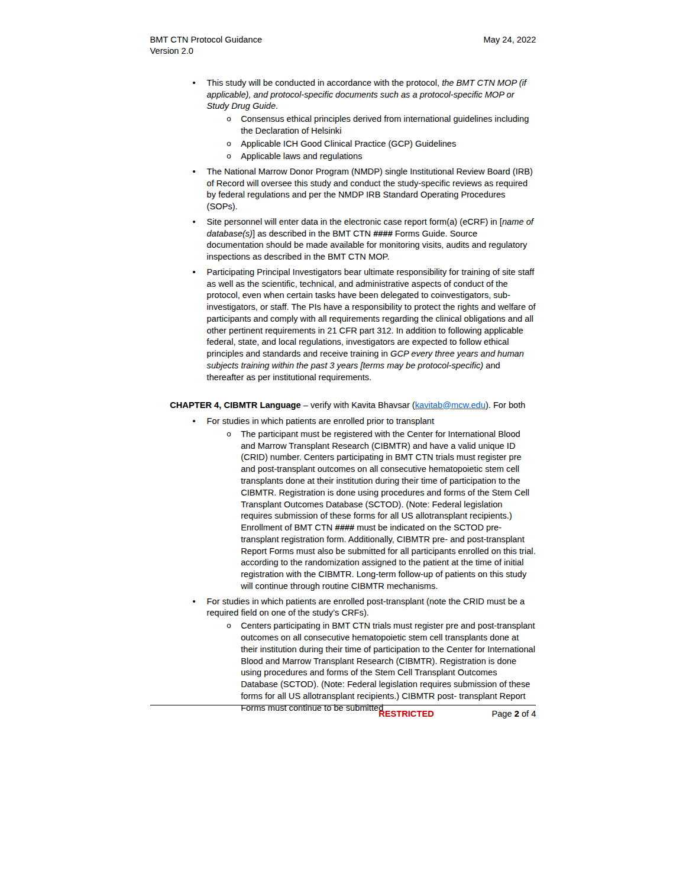BMT CTN Protocol Guidance
Version 2.0
May 24, 2022
This study will be conducted in accordance with the protocol, the BMT CTN MOP (if applicable), and protocol-specific documents such as a protocol-specific MOP or Study Drug Guide.
Consensus ethical principles derived from international guidelines including the Declaration of Helsinki
Applicable ICH Good Clinical Practice (GCP) Guidelines
Applicable laws and regulations
The National Marrow Donor Program (NMDP) single Institutional Review Board (IRB) of Record will oversee this study and conduct the study-specific reviews as required by federal regulations and per the NMDP IRB Standard Operating Procedures (SOPs).
Site personnel will enter data in the electronic case report form(a) (eCRF) in [name of database(s)] as described in the BMT CTN #### Forms Guide. Source documentation should be made available for monitoring visits, audits and regulatory inspections as described in the BMT CTN MOP.
Participating Principal Investigators bear ultimate responsibility for training of site staff as well as the scientific, technical, and administrative aspects of conduct of the protocol, even when certain tasks have been delegated to coinvestigators, sub-investigators, or staff. The PIs have a responsibility to protect the rights and welfare of participants and comply with all requirements regarding the clinical obligations and all other pertinent requirements in 21 CFR part 312. In addition to following applicable federal, state, and local regulations, investigators are expected to follow ethical principles and standards and receive training in GCP every three years and human subjects training within the past 3 years [terms may be protocol-specific) and thereafter as per institutional requirements.
CHAPTER 4, CIBMTR Language – verify with Kavita Bhavsar (kavitab@mcw.edu). For both
For studies in which patients are enrolled prior to transplant
The participant must be registered with the Center for International Blood and Marrow Transplant Research (CIBMTR) and have a valid unique ID (CRID) number. Centers participating in BMT CTN trials must register pre and post-transplant outcomes on all consecutive hematopoietic stem cell transplants done at their institution during their time of participation to the CIBMTR. Registration is done using procedures and forms of the Stem Cell Transplant Outcomes Database (SCTOD). (Note: Federal legislation requires submission of these forms for all US allotransplant recipients.) Enrollment of BMT CTN #### must be indicated on the SCTOD pre-transplant registration form. Additionally, CIBMTR pre- and post-transplant Report Forms must also be submitted for all participants enrolled on this trial. according to the randomization assigned to the patient at the time of initial registration with the CIBMTR. Long-term follow-up of patients on this study will continue through routine CIBMTR mechanisms.
For studies in which patients are enrolled post-transplant (note the CRID must be a required field on one of the study’s CRFs).
Centers participating in BMT CTN trials must register pre and post-transplant outcomes on all consecutive hematopoietic stem cell transplants done at their institution during their time of participation to the Center for International Blood and Marrow Transplant Research (CIBMTR). Registration is done using procedures and forms of the Stem Cell Transplant Outcomes Database (SCTOD). (Note: Federal legislation requires submission of these forms for all US allotransplant recipients.) CIBMTR post- transplant Report Forms must continue to be submitted
RESTRICTED
Page 2 of 4